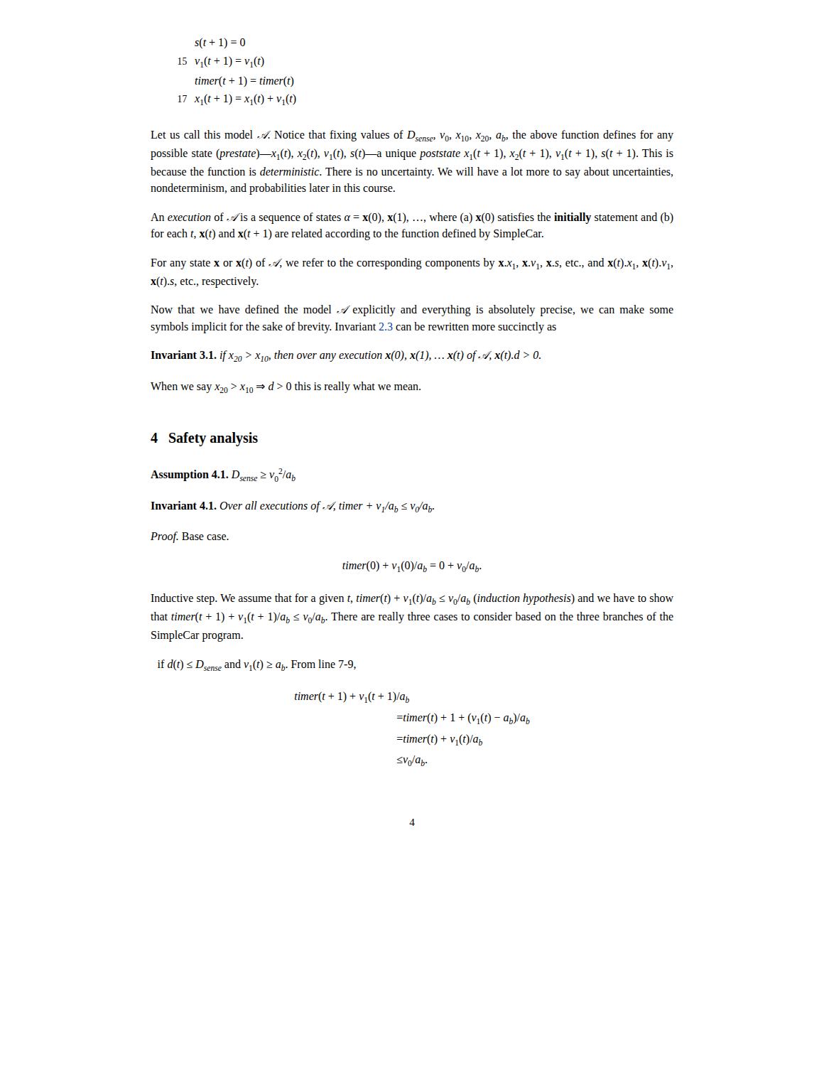| | s ( t + 1) = 0 |
| 15 | v 1 ( t + 1) = v 1 ( t ) |
| | timer ( t + 1) = timer ( t ) |
| 17 | x 1 ( t + 1) = x 1 ( t ) + v 1 ( t ) |
Let us call this model 𝒜. Notice that fixing values of Dsense, v0, x10, x20, ab, the above function defines for any possible state (prestate)—x1(t), x2(t), v1(t), s(t)—a unique poststate x1(t + 1), x2(t + 1), v1(t + 1), s(t + 1). This is because the function is deterministic. There is no uncertainty. We will have a lot more to say about uncertainties, nondeterminism, and probabilities later in this course.
An execution of 𝒜 is a sequence of states α = x(0), x(1), …, where (a) x(0) satisfies the initially statement and (b) for each t, x(t) and x(t + 1) are related according to the function defined by SimpleCar.
For any state x or x(t) of 𝒜, we refer to the corresponding components by x.x1, x.v1, x.s, etc., and x(t).x1, x(t).v1, x(t).s, etc., respectively.
Now that we have defined the model 𝒜 explicitly and everything is absolutely precise, we can make some symbols implicit for the sake of brevity. Invariant 2.3 can be rewritten more succinctly as
Invariant 3.1. if x20 > x10, then over any execution x(0), x(1), … x(t) of 𝒜, x(t).d > 0.
When we say x20 > x10 ⇒ d > 0 this is really what we mean.
4 Safety analysis
Assumption 4.1. Dsense ≥ v02/ab
Invariant 4.1. Over all executions of 𝒜, timer + v1/ab ≤ v0/ab.
Proof. Base case.
timer(0) + v1(0)/ab = 0 + v0/ab.
Inductive step. We assume that for a given t, timer(t) + v1(t)/ab ≤ v0/ab (induction hypothesis) and we have to show that timer(t + 1) + v1(t + 1)/ab ≤ v0/ab. There are really three cases to consider based on the three branches of the SimpleCar program.
if d(t) ≤ Dsense and v1(t) ≥ ab. From line 7-9,
| timer ( t + 1) + v 1 ( t + 1)/ a b |
| | = timer ( t ) + 1 + ( v 1 ( t ) − a b )/ a b |
| | = timer ( t ) + v 1 ( t )/ a b |
| | ≤ v 0 / a b . |
4